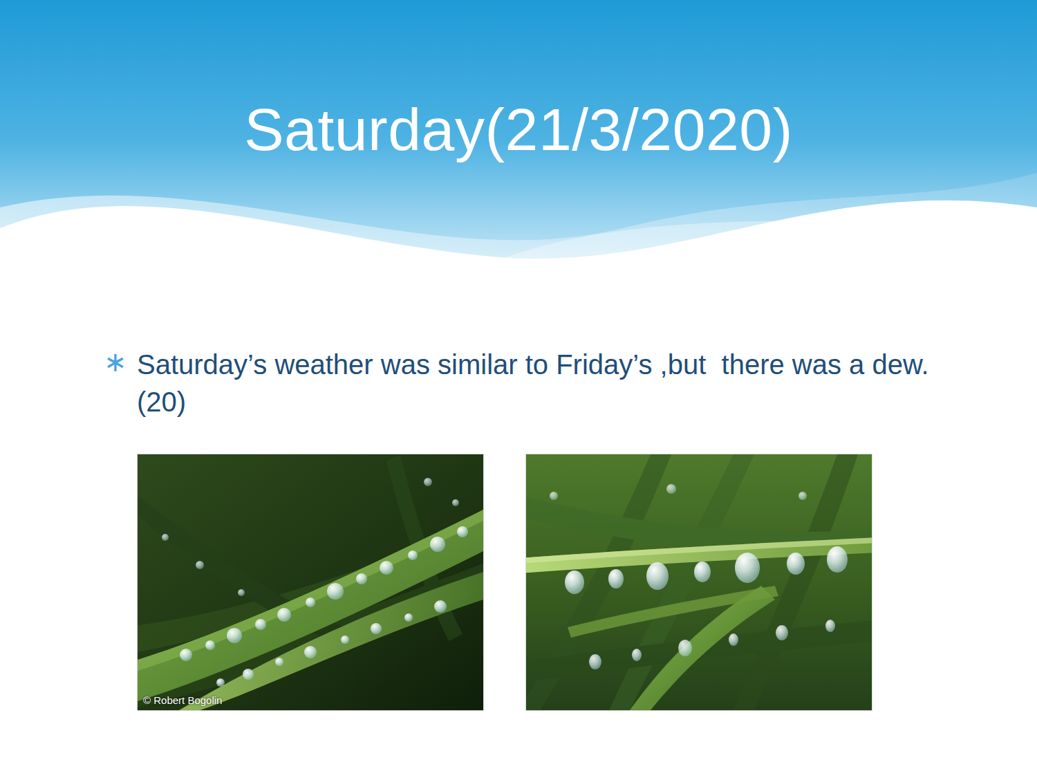Saturday(21/3/2020)
Saturday’s weather was similar to Friday’s ,but there was a dew.(20)
© Robert Bogolin